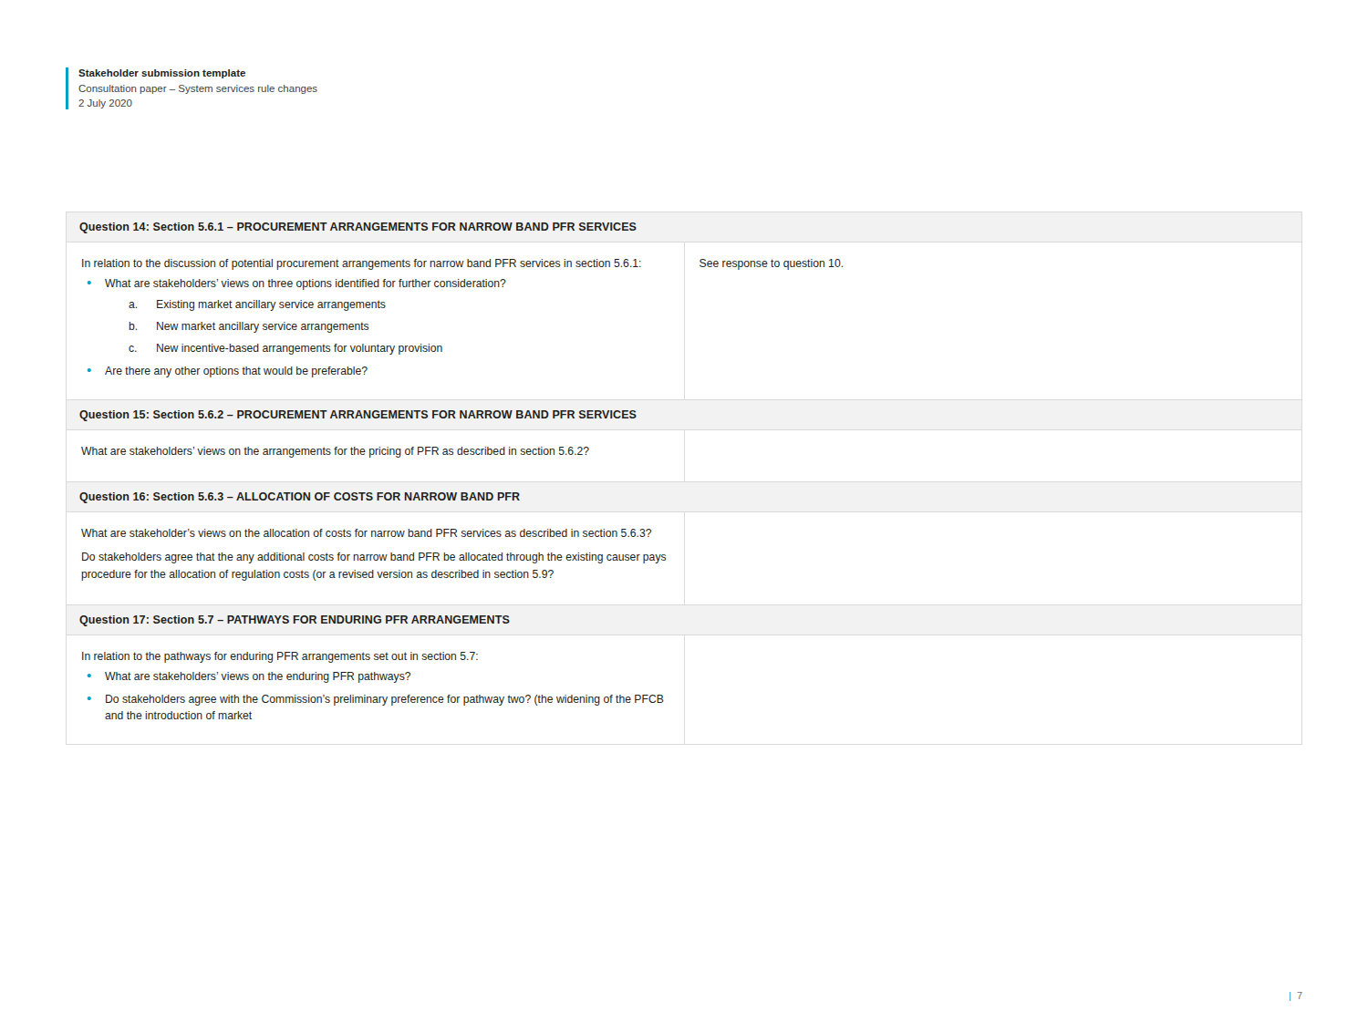Stakeholder submission template
Consultation paper – System services rule changes
2 July 2020
| Question 14: Section 5.6.1 – PROCUREMENT ARRANGEMENTS FOR NARROW BAND PFR SERVICES |
| In relation to the discussion of potential procurement arrangements for narrow band PFR services in section 5.6.1: What are stakeholders’ views on three options identified for further consideration? Existing market ancillary service arrangements New market ancillary service arrangements New incentive-based arrangements for voluntary provision Are there any other options that would be preferable? | See response to question 10. |
| Question 15: Section 5.6.2 – PROCUREMENT ARRANGEMENTS FOR NARROW BAND PFR SERVICES |
| What are stakeholders’ views on the arrangements for the pricing of PFR as described in section 5.6.2? | |
| Question 16: Section 5.6.3 – ALLOCATION OF COSTS FOR NARROW BAND PFR |
| What are stakeholder’s views on the allocation of costs for narrow band PFR services as described in section 5.6.3? Do stakeholders agree that the any additional costs for narrow band PFR be allocated through the existing causer pays procedure for the allocation of regulation costs (or a revised version as described in section 5.9? | |
| Question 17: Section 5.7 – PATHWAYS FOR ENDURING PFR ARRANGEMENTS |
| In relation to the pathways for enduring PFR arrangements set out in section 5.7: What are stakeholders’ views on the enduring PFR pathways? Do stakeholders agree with the Commission’s preliminary preference for pathway two? (the widening of the PFCB and the introduction of market | |
|7